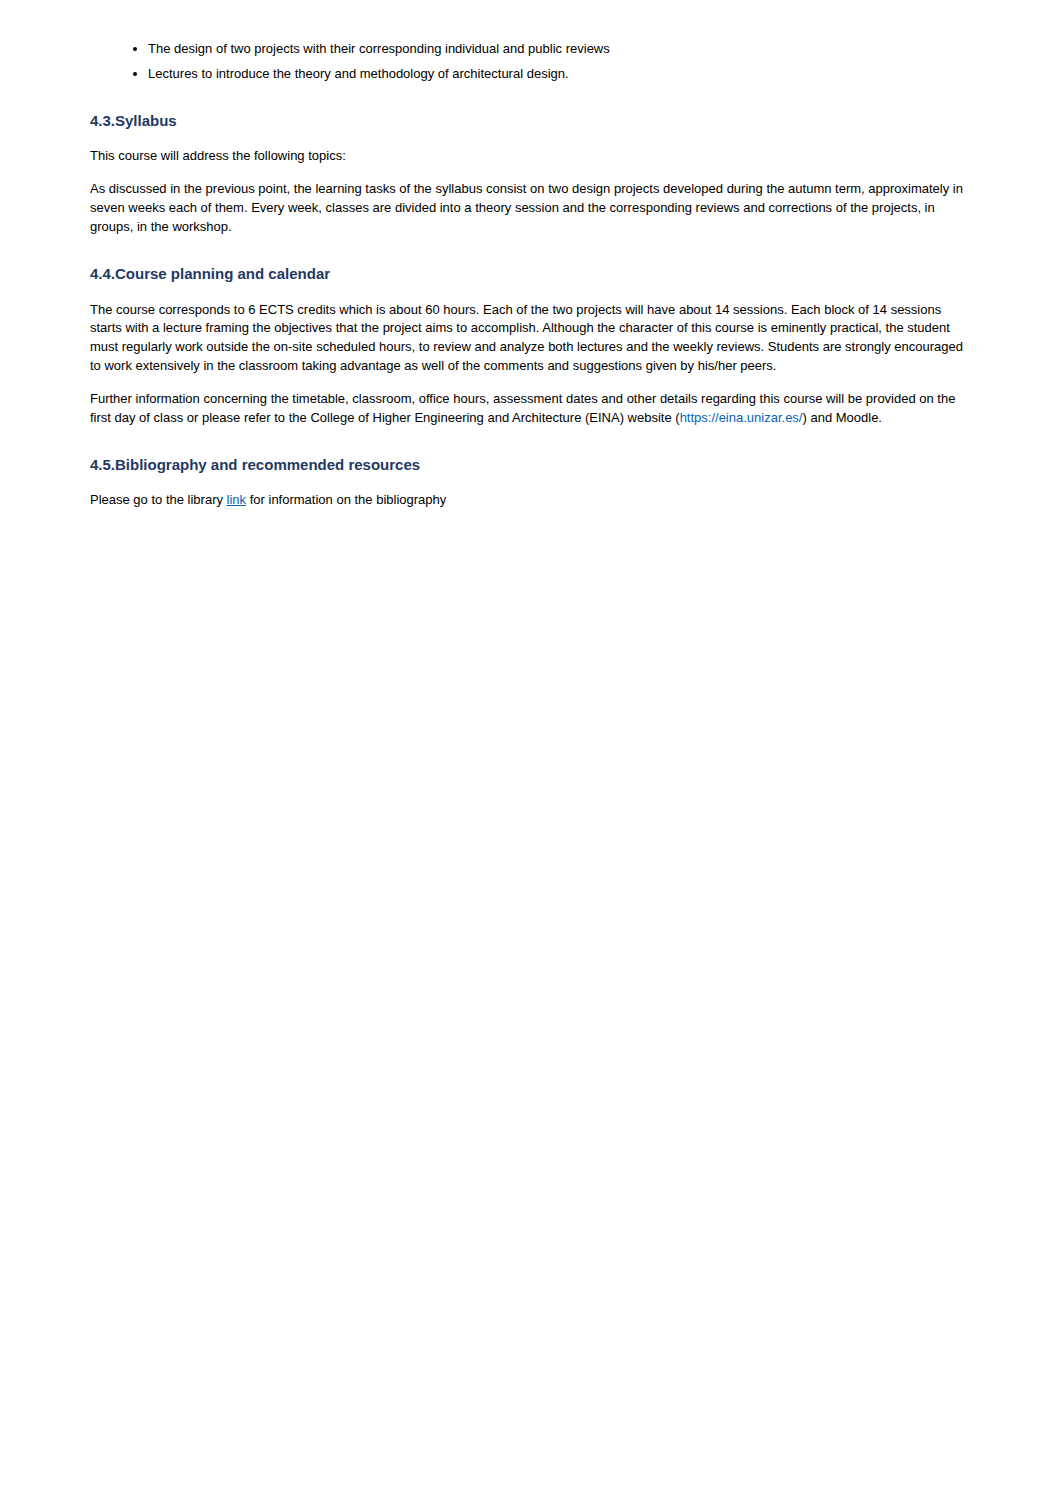The design of two projects with their corresponding individual and public reviews
Lectures to introduce the theory and methodology of architectural design.
4.3.Syllabus
This course will address the following topics:
As discussed in the previous point, the learning tasks of the syllabus consist on two design projects developed during the autumn term, approximately in seven weeks each of them. Every week, classes are divided into a theory session and the corresponding reviews and corrections of the projects, in groups, in the workshop.
4.4.Course planning and calendar
The course corresponds to 6 ECTS credits which is about 60 hours. Each of the two projects will have about 14 sessions. Each block of 14 sessions starts with a lecture framing the objectives that the project aims to accomplish. Although the character of this course is eminently practical, the student must regularly work outside the on-site scheduled hours, to review and analyze both lectures and the weekly reviews. Students are strongly encouraged to work extensively in the classroom taking advantage as well of the comments and suggestions given by his/her peers.
Further information concerning the timetable, classroom, office hours, assessment dates and other details regarding this course will be provided on the first day of class or please refer to the College of Higher Engineering and Architecture (EINA) website (https://eina.unizar.es/) and Moodle.
4.5.Bibliography and recommended resources
Please go to the library link for information on the bibliography